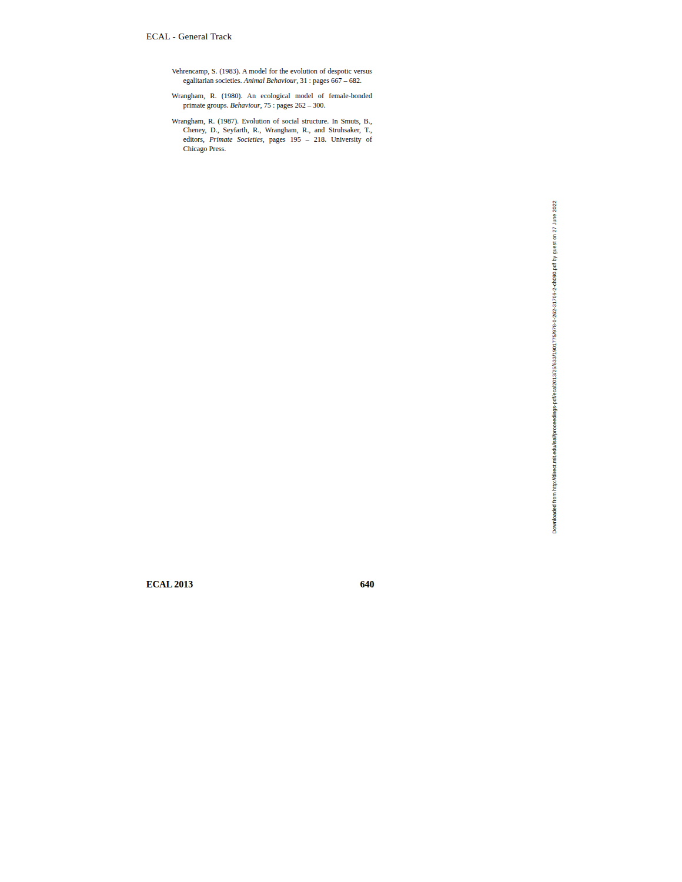ECAL - General Track
Vehrencamp, S. (1983). A model for the evolution of despotic versus egalitarian societies. Animal Behaviour, 31 : pages 667 – 682.
Wrangham, R. (1980). An ecological model of female-bonded primate groups. Behaviour, 75 : pages 262 – 300.
Wrangham, R. (1987). Evolution of social structure. In Smuts, B., Cheney, D., Seyfarth, R., Wrangham, R., and Struhsaker, T., editors, Primate Societies, pages 195 – 218. University of Chicago Press.
Downloaded from http://direct.mit.edu/isal/proceedings-pdf/ecal2013/25/633/1901775/978-0-262-31709-2-ch090.pdf by guest on 27 June 2022
ECAL 2013
640